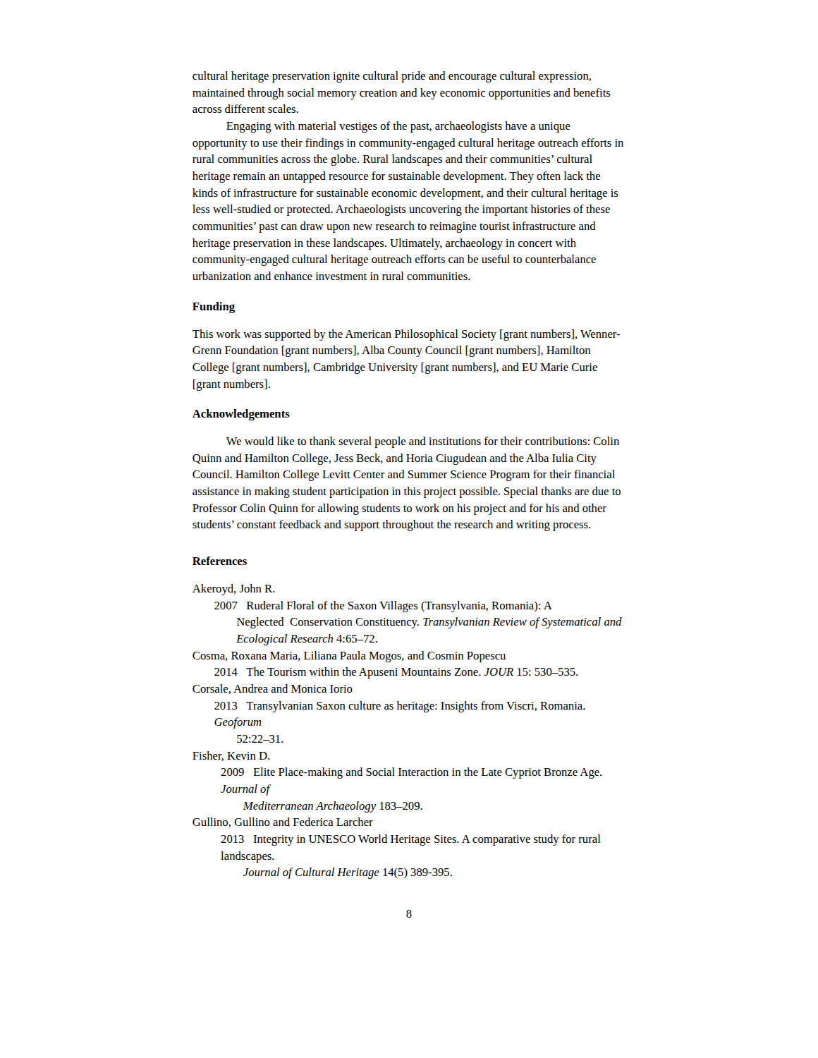cultural heritage preservation ignite cultural pride and encourage cultural expression, maintained through social memory creation and key economic opportunities and benefits across different scales.
Engaging with material vestiges of the past, archaeologists have a unique opportunity to use their findings in community-engaged cultural heritage outreach efforts in rural communities across the globe. Rural landscapes and their communities’ cultural heritage remain an untapped resource for sustainable development. They often lack the kinds of infrastructure for sustainable economic development, and their cultural heritage is less well-studied or protected. Archaeologists uncovering the important histories of these communities’ past can draw upon new research to reimagine tourist infrastructure and heritage preservation in these landscapes. Ultimately, archaeology in concert with community-engaged cultural heritage outreach efforts can be useful to counterbalance urbanization and enhance investment in rural communities.
Funding
This work was supported by the American Philosophical Society [grant numbers], Wenner-Grenn Foundation [grant numbers], Alba County Council [grant numbers], Hamilton College [grant numbers], Cambridge University [grant numbers], and EU Marie Curie [grant numbers].
Acknowledgements
We would like to thank several people and institutions for their contributions: Colin Quinn and Hamilton College, Jess Beck, and Horia Ciugudean and the Alba Iulia City Council. Hamilton College Levitt Center and Summer Science Program for their financial assistance in making student participation in this project possible. Special thanks are due to Professor Colin Quinn for allowing students to work on his project and for his and other students’ constant feedback and support throughout the research and writing process.
References
Akeroyd, John R.
2007 Ruderal Floral of the Saxon Villages (Transylvania, Romania): ANeglected Conservation Constituency. Transylvanian Review of Systematical and Ecological Research 4:65–72.
Cosma, Roxana Maria, Liliana Paula Mogos, and Cosmin Popescu
2014 The Tourism within the Apuseni Mountains Zone. JOUR 15: 530–535.
Corsale, Andrea and Monica Iorio
2013 Transylvanian Saxon culture as heritage: Insights from Viscri, Romania. Geoforum 52:22–31.
Fisher, Kevin D.
2009 Elite Place-making and Social Interaction in the Late Cypriot Bronze Age. Journal of Mediterranean Archaeology 183–209.
Gullino, Gullino and Federica Larcher
2013 Integrity in UNESCO World Heritage Sites. A comparative study for rural landscapes.Journal of Cultural Heritage 14(5) 389-395.
8